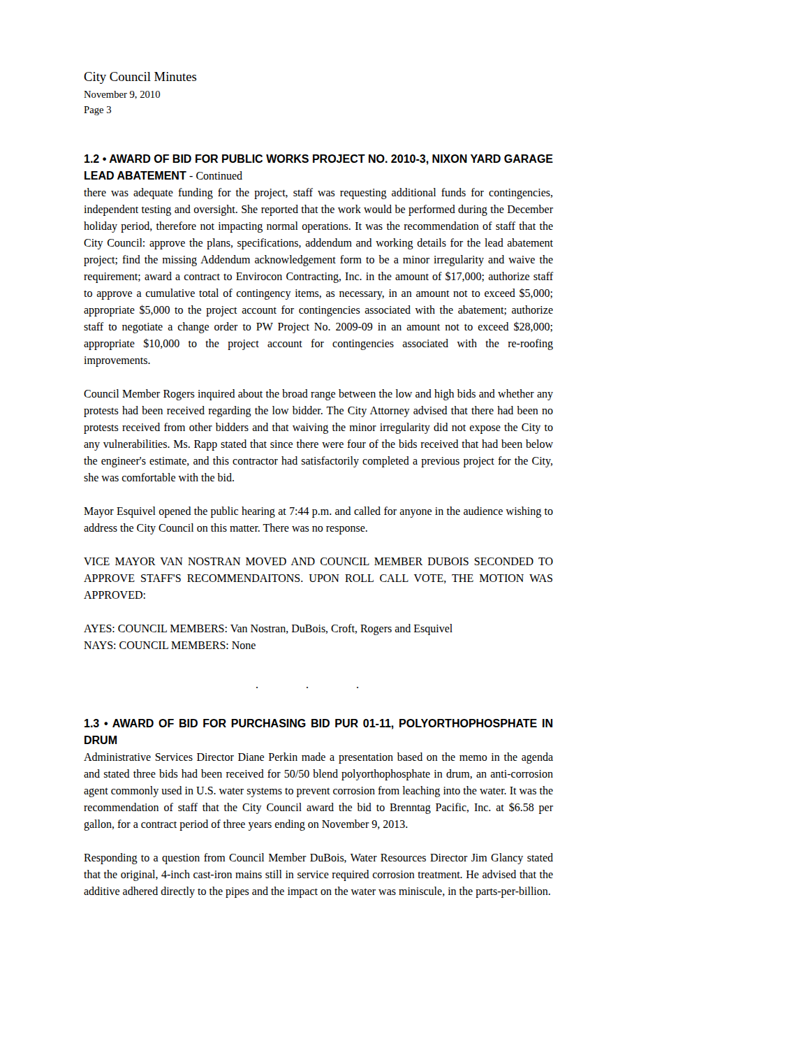City Council Minutes
November 9, 2010
Page 3
1.2 • AWARD OF BID FOR PUBLIC WORKS PROJECT NO. 2010-3, NIXON YARD GARAGE LEAD ABATEMENT - Continued
there was adequate funding for the project, staff was requesting additional funds for contingencies, independent testing and oversight. She reported that the work would be performed during the December holiday period, therefore not impacting normal operations. It was the recommendation of staff that the City Council: approve the plans, specifications, addendum and working details for the lead abatement project; find the missing Addendum acknowledgement form to be a minor irregularity and waive the requirement; award a contract to Envirocon Contracting, Inc. in the amount of $17,000; authorize staff to approve a cumulative total of contingency items, as necessary, in an amount not to exceed $5,000; appropriate $5,000 to the project account for contingencies associated with the abatement; authorize staff to negotiate a change order to PW Project No. 2009-09 in an amount not to exceed $28,000; appropriate $10,000 to the project account for contingencies associated with the re-roofing improvements.
Council Member Rogers inquired about the broad range between the low and high bids and whether any protests had been received regarding the low bidder. The City Attorney advised that there had been no protests received from other bidders and that waiving the minor irregularity did not expose the City to any vulnerabilities. Ms. Rapp stated that since there were four of the bids received that had been below the engineer's estimate, and this contractor had satisfactorily completed a previous project for the City, she was comfortable with the bid.
Mayor Esquivel opened the public hearing at 7:44 p.m. and called for anyone in the audience wishing to address the City Council on this matter. There was no response.
VICE MAYOR VAN NOSTRAN MOVED AND COUNCIL MEMBER DUBOIS SECONDED TO APPROVE STAFF'S RECOMMENDAITONS. UPON ROLL CALL VOTE, THE MOTION WAS APPROVED:
AYES: COUNCIL MEMBERS: Van Nostran, DuBois, Croft, Rogers and Esquivel
NAYS: COUNCIL MEMBERS: None
. . .
1.3 • AWARD OF BID FOR PURCHASING BID PUR 01-11, POLYORTHOPHOSPHATE IN DRUM
Administrative Services Director Diane Perkin made a presentation based on the memo in the agenda and stated three bids had been received for 50/50 blend polyorthophosphate in drum, an anti-corrosion agent commonly used in U.S. water systems to prevent corrosion from leaching into the water. It was the recommendation of staff that the City Council award the bid to Brenntag Pacific, Inc. at $6.58 per gallon, for a contract period of three years ending on November 9, 2013.
Responding to a question from Council Member DuBois, Water Resources Director Jim Glancy stated that the original, 4-inch cast-iron mains still in service required corrosion treatment. He advised that the additive adhered directly to the pipes and the impact on the water was miniscule, in the parts-per-billion.